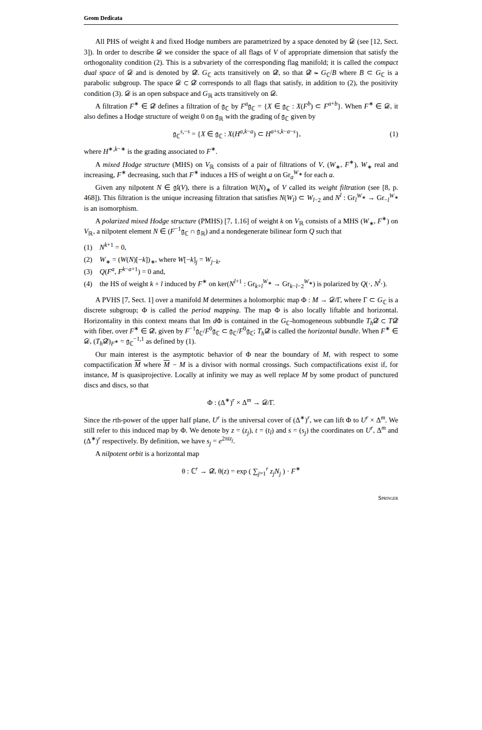Geom Dedicata
All PHS of weight k and fixed Hodge numbers are parametrized by a space denoted by 𝒟 (see [12, Sect. 3]). In order to describe 𝒟 we consider the space of all flags of V of appropriate dimension that satisfy the orthogonality condition (2). This is a subvariety of the corresponding flag manifold; it is called the compact dual space of 𝒟 and is denoted by 𝒟̌. Gℂ acts transitively on 𝒟̌, so that 𝒟̌ ≃ Gℂ/B where B ⊂ Gℂ is a parabolic subgroup. The space 𝒟 ⊂ 𝒟̌ corresponds to all flags that satisfy, in addition to (2), the positivity condition (3). 𝒟 is an open subspace and Gℝ acts transitively on 𝒟.
A filtration F∗ ∈ 𝒟̌ defines a filtration of 𝔤ℂ by Fa𝔤ℂ = {X ∈ 𝔤ℂ : X(Fb) ⊂ Fa+b}. When F∗ ∈ 𝒟, it also defines a Hodge structure of weight 0 on 𝔤ℝ with the grading of 𝔤ℂ given by
𝔤ℂs,−s = {X ∈ 𝔤ℂ : X(Ha,k−a) ⊂ Ha+s,k−a−s}, (1)
where H∗,k−∗ is the grading associated to F∗.
A mixed Hodge structure (MHS) on Vℝ consists of a pair of filtrations of V, (W∗, F∗), W∗ real and increasing, F∗ decreasing, such that F∗ induces a HS of weight a on GraW∗ for each a.
Given any nilpotent N ∈ 𝔤𝔩(V), there is a filtration W(N)∗ of V called its weight filtration (see [8, p. 468]). This filtration is the unique increasing filtration that satisfies N(Wl) ⊂ Wl−2 and Nl : GrlW∗ → Gr−lW∗ is an isomorphism.
A polarized mixed Hodge structure (PMHS) [7, 1.16] of weight k on Vℝ consists of a MHS (W∗, F∗) on Vℝ, a nilpotent element N ∈ (F−1𝔤ℂ ∩ 𝔤ℝ) and a nondegenerate bilinear form Q such that
Nk+1 = 0,
W∗ = (W(N)[−k])∗, where W[−k]j = Wj−k,
Q(Fa, Fk−a+1) = 0 and,
the HS of weight k + l induced by F∗ on ker(Nl+1 : Grk+lW∗ → Grk−l−2W∗) is polarized by Q(·, Nl·).
A PVHS [7, Sect. 1] over a manifold M determines a holomorphic map Φ : M → 𝒟/Γ, where Γ ⊂ Gℂ is a discrete subgroup; Φ is called the period mapping. The map Φ is also locally liftable and horizontal. Horizontality in this context means that Im d Φ is contained in the Gℂ-homogeneous subbundle Th 𝒟̌ ⊂ T𝒟̌ with fiber, over F∗ ∈ 𝒟̌, given by F−1𝔤ℂ/F0𝔤ℂ ⊂ 𝔤ℂ/F0𝔤ℂ; Th 𝒟̌ is called the horizontal bundle. When F∗ ∈ 𝒟, (Th 𝒟̌)F∗ = 𝔤ℂ−1,1 as defined by (1).
Our main interest is the asymptotic behavior of Φ near the boundary of M, with respect to some compactification M where M − M is a divisor with normal crossings. Such compactifications exist if, for instance, M is quasiprojective. Locally at infinity we may as well replace M by some product of punctured discs and discs, so that
Φ : (Δ∗)r × Δm → 𝒟/Γ.
Since the rth-power of the upper half plane, Ur is the universal cover of (Δ∗)r, we can lift Φ to Ur × Δm. We still refer to this induced map by Φ. We denote by z = (zj), t = (tl) and s = (sj) the coordinates on Ur, Δm and (Δ∗)r respectively. By definition, we have sj = e2πizj.
A nilpotent orbit is a horizontal map
θ : ℂr → 𝒟̌, θ(z) = exp ( ∑j=1r zjNj ) · F∗
Springer